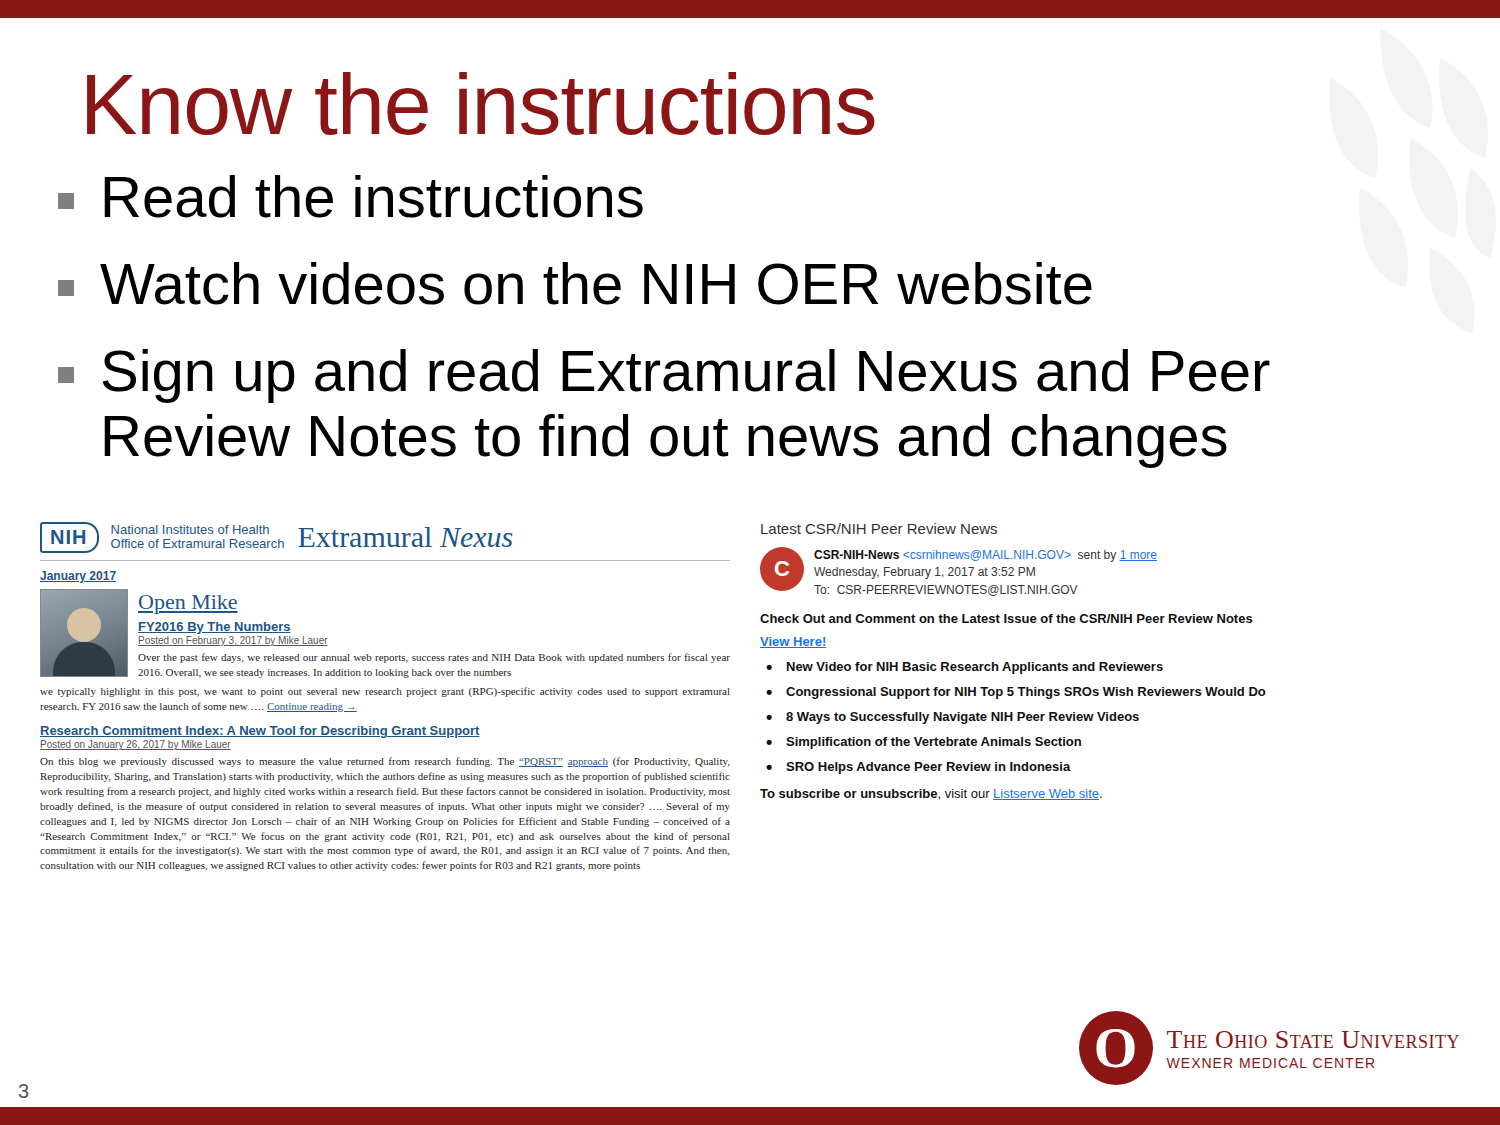Know the instructions
Read the instructions
Watch videos on the NIH OER website
Sign up and read Extramural Nexus and Peer Review Notes to find out news and changes
NIH National Institutes of Health
Office of Extramural Research Extramural Nexus
January 2017
Open Mike
FY2016 By The Numbers
Posted on February 3, 2017 by Mike Lauer
Over the past few days, we released our annual web reports, success rates and NIH Data Book with updated numbers for fiscal year 2016. Overall, we see steady increases. In addition to looking back over the numbers
we typically highlight in this post, we want to point out several new research project grant (RPG)-specific activity codes used to support extramural research. FY 2016 saw the launch of some new …. Continue reading →
Research Commitment Index: A New Tool for Describing Grant Support
Posted on January 26, 2017 by Mike Lauer
On this blog we previously discussed ways to measure the value returned from research funding. The “PQRST” approach (for Productivity, Quality, Reproducibility, Sharing, and Translation) starts with productivity, which the authors define as using measures such as the proportion of published scientific work resulting from a research project, and highly cited works within a research field. But these factors cannot be considered in isolation. Productivity, most broadly defined, is the measure of output considered in relation to several measures of inputs. What other inputs might we consider? …. Several of my colleagues and I, led by NIGMS director Jon Lorsch – chair of an NIH Working Group on Policies for Efficient and Stable Funding – conceived of a “Research Commitment Index,” or “RCI.” We focus on the grant activity code (R01, R21, P01, etc) and ask ourselves about the kind of personal commitment it entails for the investigator(s). We start with the most common type of award, the R01, and assign it an RCI value of 7 points. And then, consultation with our NIH colleagues, we assigned RCI values to other activity codes: fewer points for R03 and R21 grants, more points
Latest CSR/NIH Peer Review News
C
CSR-NIH-News <csrnihnews@MAIL.NIH.GOV> sent by 1 more
Wednesday, February 1, 2017 at 3:52 PM
To: CSR-PEERREVIEWNOTES@LIST.NIH.GOV
Check Out and Comment on the Latest Issue of the CSR/NIH Peer Review Notes
View Here!
New Video for NIH Basic Research Applicants and Reviewers
Congressional Support for NIH Top 5 Things SROs Wish Reviewers Would Do
8 Ways to Successfully Navigate NIH Peer Review Videos
Simplification of the Vertebrate Animals Section
SRO Helps Advance Peer Review in Indonesia
To subscribe or unsubscribe, visit our Listserve Web site.
The Ohio State University
WEXNER MEDICAL CENTER
3